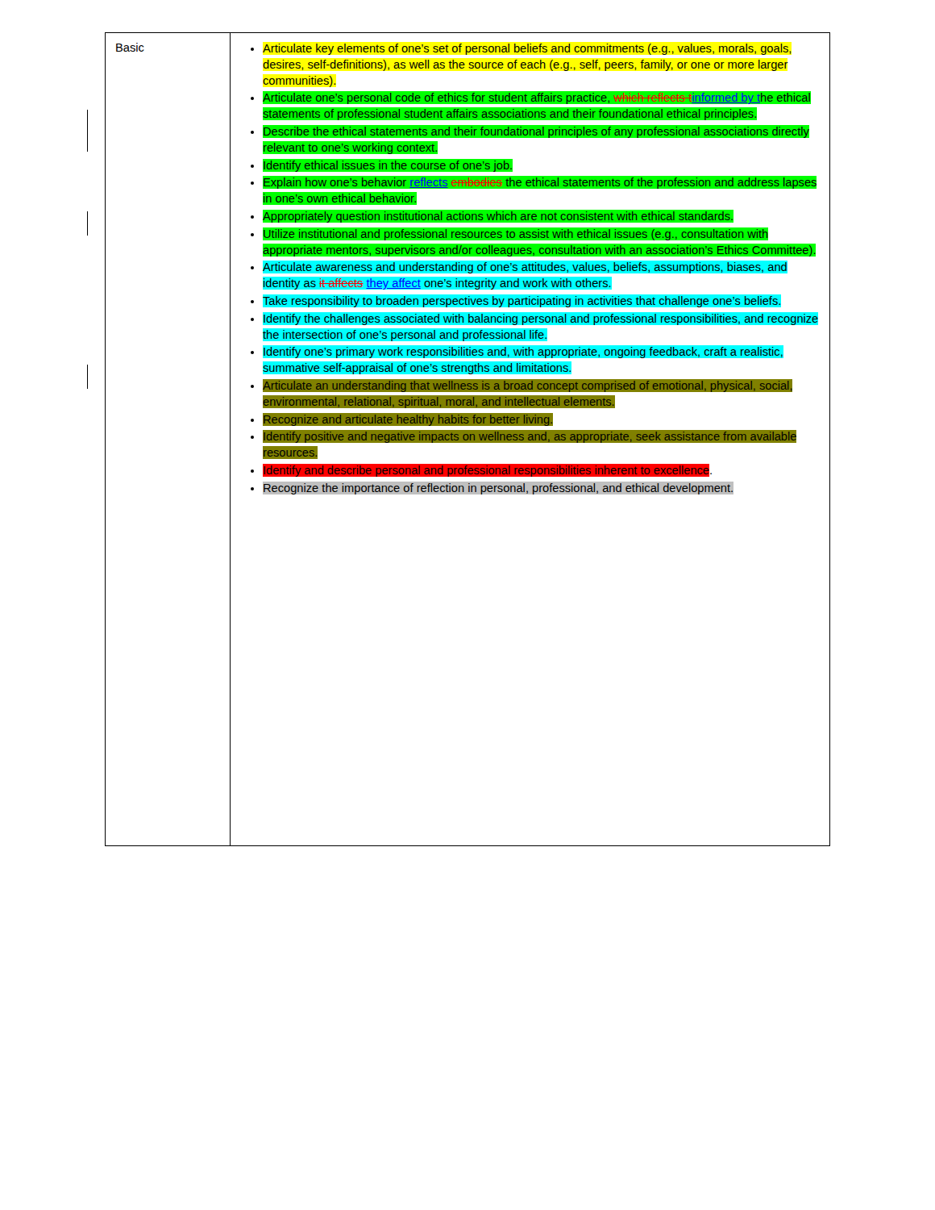| Basic | Articulate key elements of one’s set of personal beliefs and commitments (e.g., values, morals, goals, desires, self-definitions), as well as the source of each (e.g., self, peers, family, or one or more larger communities). Articulate one’s personal code of ethics for student affairs practice, which reflects t informed by t he ethical statements of professional student affairs associations and their foundational ethical principles. Describe the ethical statements and their foundational principles of any professional associations directly relevant to one’s working context. Identify ethical issues in the course of one’s job. Explain how one’s behavior reflects embodies the ethical statements of the profession and address lapses in one’s own ethical behavior. Appropriately question institutional actions which are not consistent with ethical standards. Utilize institutional and professional resources to assist with ethical issues (e.g., consultation with appropriate mentors, supervisors and/or colleagues, consultation with an association’s Ethics Committee). Articulate awareness and understanding of one’s attitudes, values, beliefs, assumptions, biases, and identity as it affects they affect one’s integrity and work with others. Take responsibility to broaden perspectives by participating in activities that challenge one’s beliefs. Identify the challenges associated with balancing personal and professional responsibilities, and recognize the intersection of one’s personal and professional life. Identify one’s primary work responsibilities and, with appropriate, ongoing feedback, craft a realistic, summative self-appraisal of one’s strengths and limitations. Articulate an understanding that wellness is a broad concept comprised of emotional, physical, social, environmental, relational, spiritual, moral, and intellectual elements. Recognize and articulate healthy habits for better living. Identify positive and negative impacts on wellness and, as appropriate, seek assistance from available resources. Identify and describe personal and professional responsibilities inherent to excellence . Recognize the importance of reflection in personal, professional, and ethical development. |